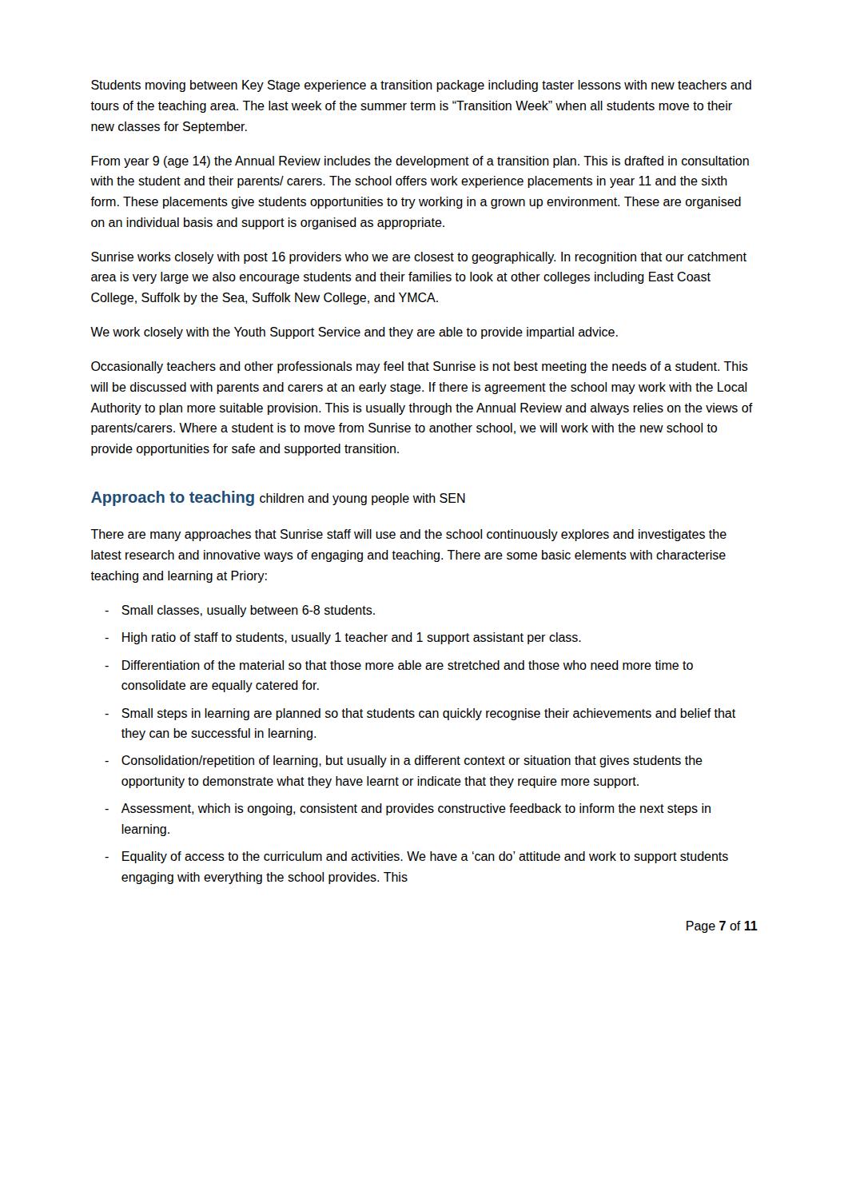Students moving between Key Stage experience a transition package including taster lessons with new teachers and tours of the teaching area. The last week of the summer term is “Transition Week” when all students move to their new classes for September.
From year 9 (age 14) the Annual Review includes the development of a transition plan. This is drafted in consultation with the student and their parents/ carers. The school offers work experience placements in year 11 and the sixth form. These placements give students opportunities to try working in a grown up environment. These are organised on an individual basis and support is organised as appropriate.
Sunrise works closely with post 16 providers who we are closest to geographically. In recognition that our catchment area is very large we also encourage students and their families to look at other colleges including East Coast College, Suffolk by the Sea, Suffolk New College, and YMCA.
We work closely with the Youth Support Service and they are able to provide impartial advice.
Occasionally teachers and other professionals may feel that Sunrise is not best meeting the needs of a student. This will be discussed with parents and carers at an early stage. If there is agreement the school may work with the Local Authority to plan more suitable provision. This is usually through the Annual Review and always relies on the views of parents/carers. Where a student is to move from Sunrise to another school, we will work with the new school to provide opportunities for safe and supported transition.
Approach to teaching children and young people with SEN
There are many approaches that Sunrise staff will use and the school continuously explores and investigates the latest research and innovative ways of engaging and teaching. There are some basic elements with characterise teaching and learning at Priory:
Small classes, usually between 6-8 students.
High ratio of staff to students, usually 1 teacher and 1 support assistant per class.
Differentiation of the material so that those more able are stretched and those who need more time to consolidate are equally catered for.
Small steps in learning are planned so that students can quickly recognise their achievements and belief that they can be successful in learning.
Consolidation/repetition of learning, but usually in a different context or situation that gives students the opportunity to demonstrate what they have learnt or indicate that they require more support.
Assessment, which is ongoing, consistent and provides constructive feedback to inform the next steps in learning.
Equality of access to the curriculum and activities. We have a ‘can do’ attitude and work to support students engaging with everything the school provides. This
Page 7 of 11